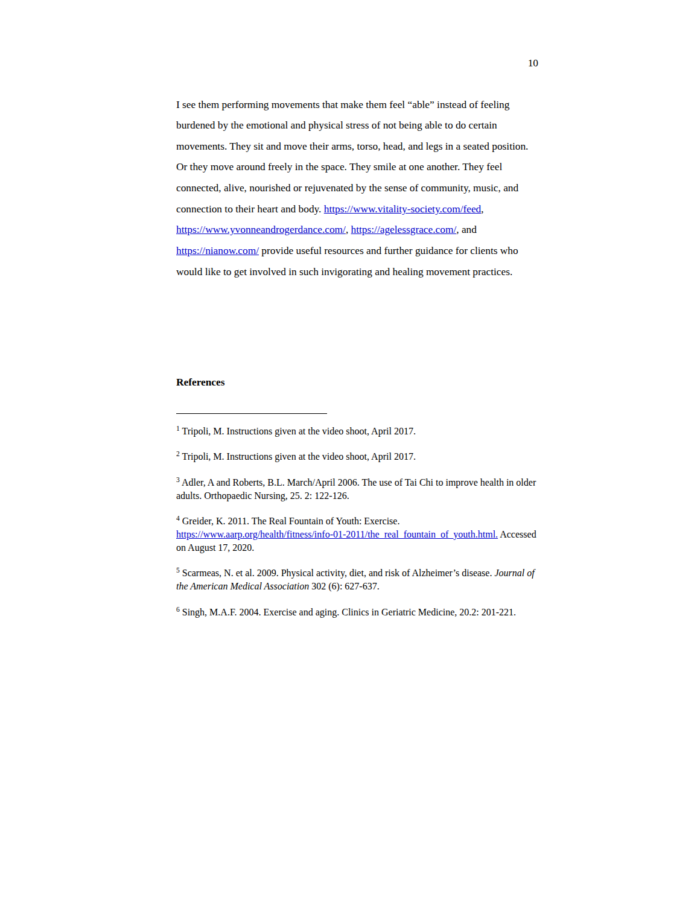10
I see them performing movements that make them feel “able” instead of feeling burdened by the emotional and physical stress of not being able to do certain movements. They sit and move their arms, torso, head, and legs in a seated position. Or they move around freely in the space. They smile at one another. They feel connected, alive, nourished or rejuvenated by the sense of community, music, and connection to their heart and body. https://www.vitality-society.com/feed, https://www.yvonneandrogerdance.com/, https://agelessgrace.com/, and https://nianow.com/ provide useful resources and further guidance for clients who would like to get involved in such invigorating and healing movement practices.
References
1 Tripoli, M. Instructions given at the video shoot, April 2017.
2 Tripoli, M. Instructions given at the video shoot, April 2017.
3 Adler, A and Roberts, B.L. March/April 2006. The use of Tai Chi to improve health in older adults. Orthopaedic Nursing, 25. 2: 122-126.
4 Greider, K. 2011. The Real Fountain of Youth: Exercise. https://www.aarp.org/health/fitness/info-01-2011/the_real_fountain_of_youth.html. Accessed on August 17, 2020.
5 Scarmeas, N. et al. 2009. Physical activity, diet, and risk of Alzheimer’s disease. Journal of the American Medical Association 302 (6): 627-637.
6 Singh, M.A.F. 2004. Exercise and aging. Clinics in Geriatric Medicine, 20.2: 201-221.